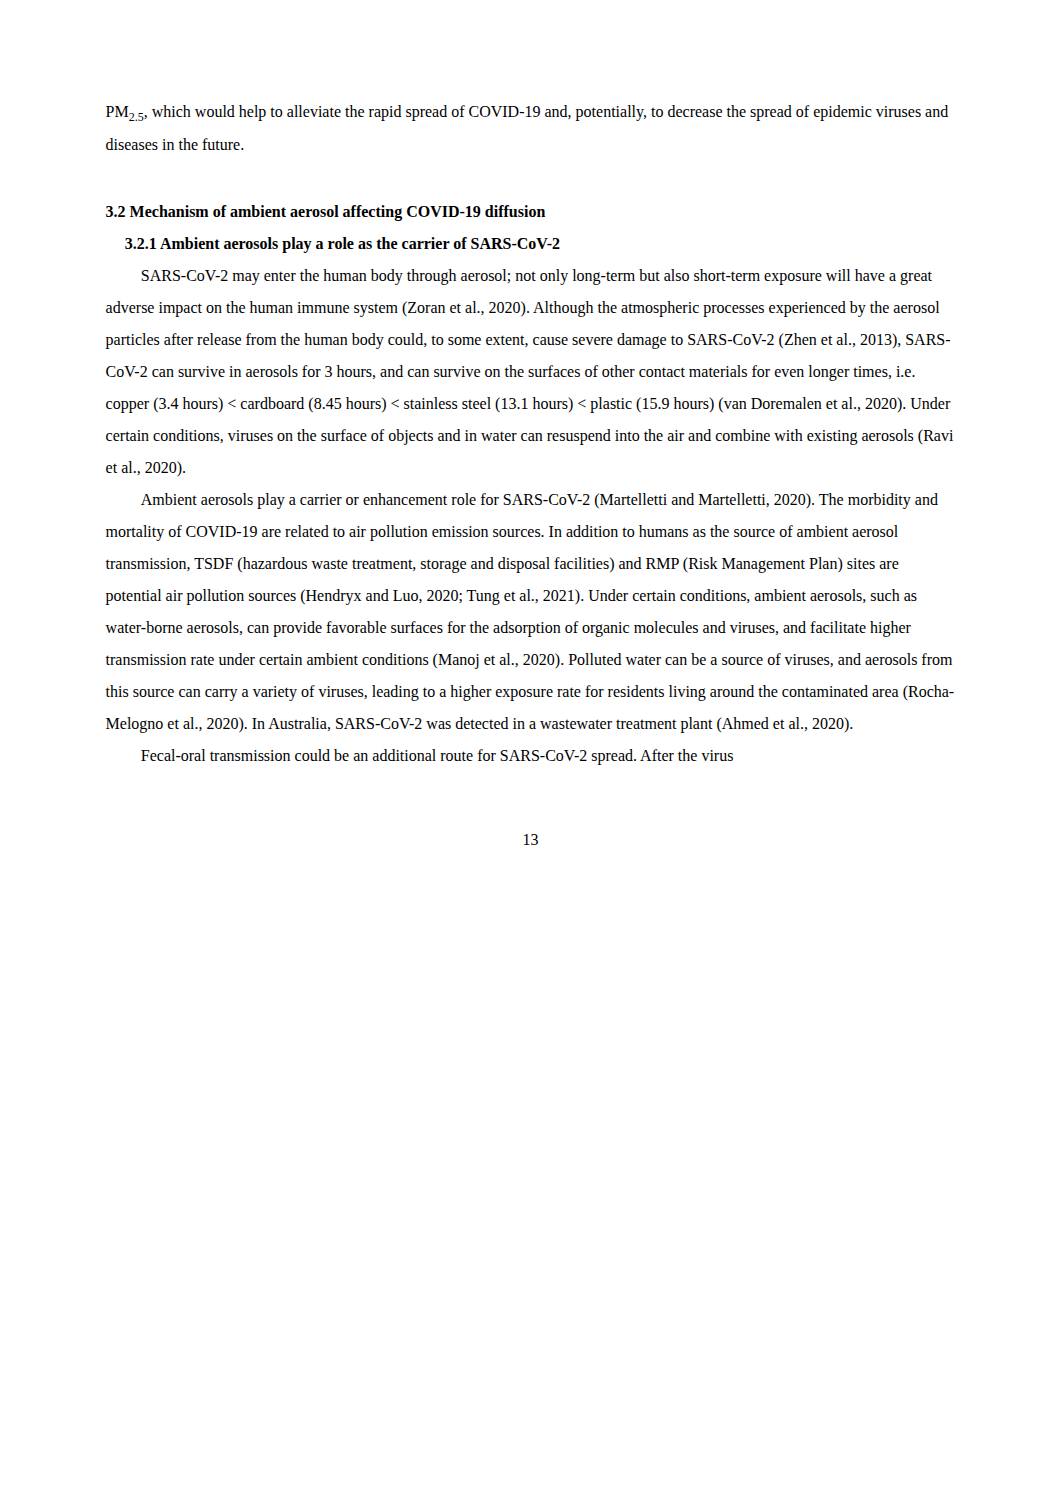PM2.5, which would help to alleviate the rapid spread of COVID-19 and, potentially, to decrease the spread of epidemic viruses and diseases in the future.
3.2 Mechanism of ambient aerosol affecting COVID-19 diffusion
3.2.1 Ambient aerosols play a role as the carrier of SARS-CoV-2
SARS-CoV-2 may enter the human body through aerosol; not only long-term but also short-term exposure will have a great adverse impact on the human immune system (Zoran et al., 2020). Although the atmospheric processes experienced by the aerosol particles after release from the human body could, to some extent, cause severe damage to SARS-CoV-2 (Zhen et al., 2013), SARS-CoV-2 can survive in aerosols for 3 hours, and can survive on the surfaces of other contact materials for even longer times, i.e. copper (3.4 hours) < cardboard (8.45 hours) < stainless steel (13.1 hours) < plastic (15.9 hours) (van Doremalen et al., 2020). Under certain conditions, viruses on the surface of objects and in water can resuspend into the air and combine with existing aerosols (Ravi et al., 2020).
Ambient aerosols play a carrier or enhancement role for SARS-CoV-2 (Martelletti and Martelletti, 2020). The morbidity and mortality of COVID-19 are related to air pollution emission sources. In addition to humans as the source of ambient aerosol transmission, TSDF (hazardous waste treatment, storage and disposal facilities) and RMP (Risk Management Plan) sites are potential air pollution sources (Hendryx and Luo, 2020; Tung et al., 2021). Under certain conditions, ambient aerosols, such as water-borne aerosols, can provide favorable surfaces for the adsorption of organic molecules and viruses, and facilitate higher transmission rate under certain ambient conditions (Manoj et al., 2020). Polluted water can be a source of viruses, and aerosols from this source can carry a variety of viruses, leading to a higher exposure rate for residents living around the contaminated area (Rocha-Melogno et al., 2020). In Australia, SARS-CoV-2 was detected in a wastewater treatment plant (Ahmed et al., 2020).
Fecal-oral transmission could be an additional route for SARS-CoV-2 spread. After the virus
13